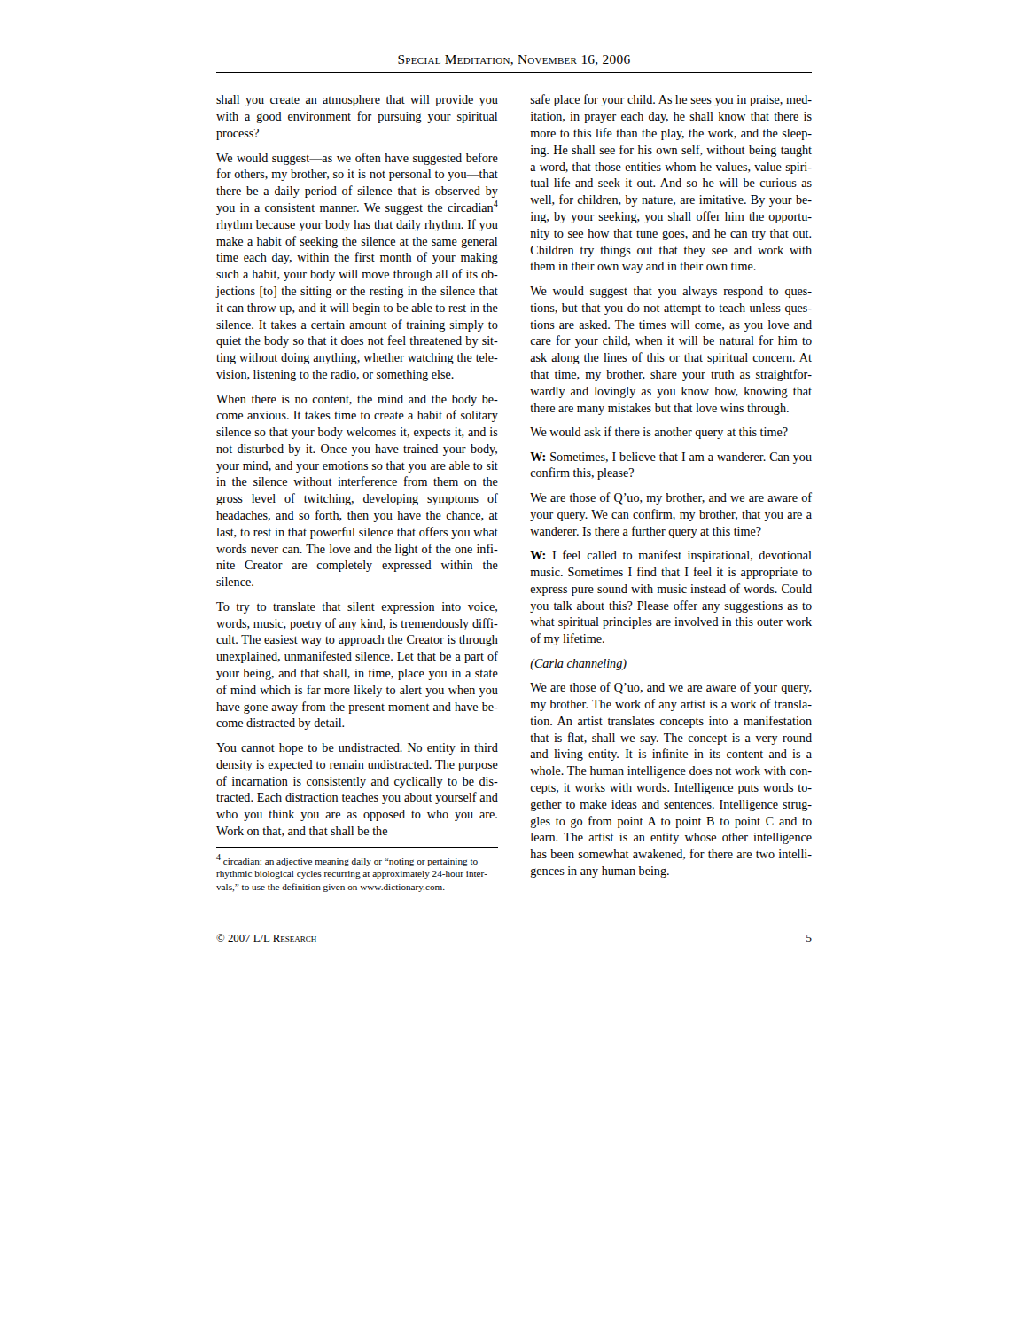Special Meditation, November 16, 2006
shall you create an atmosphere that will provide you with a good environment for pursuing your spiritual process?
We would suggest—as we often have suggested before for others, my brother, so it is not personal to you—that there be a daily period of silence that is observed by you in a consistent manner. We suggest the circadian4 rhythm because your body has that daily rhythm. If you make a habit of seeking the silence at the same general time each day, within the first month of your making such a habit, your body will move through all of its objections [to] the sitting or the resting in the silence that it can throw up, and it will begin to be able to rest in the silence. It takes a certain amount of training simply to quiet the body so that it does not feel threatened by sitting without doing anything, whether watching the television, listening to the radio, or something else.
When there is no content, the mind and the body become anxious. It takes time to create a habit of solitary silence so that your body welcomes it, expects it, and is not disturbed by it. Once you have trained your body, your mind, and your emotions so that you are able to sit in the silence without interference from them on the gross level of twitching, developing symptoms of headaches, and so forth, then you have the chance, at last, to rest in that powerful silence that offers you what words never can. The love and the light of the one infinite Creator are completely expressed within the silence.
To try to translate that silent expression into voice, words, music, poetry of any kind, is tremendously difficult. The easiest way to approach the Creator is through unexplained, unmanifested silence. Let that be a part of your being, and that shall, in time, place you in a state of mind which is far more likely to alert you when you have gone away from the present moment and have become distracted by detail.
You cannot hope to be undistracted. No entity in third density is expected to remain undistracted. The purpose of incarnation is consistently and cyclically to be distracted. Each distraction teaches you about yourself and who you think you are as opposed to who you are. Work on that, and that shall be the
4 circadian: an adjective meaning daily or “noting or pertaining to rhythmic biological cycles recurring at approximately 24-hour intervals,” to use the definition given on www.dictionary.com.
safe place for your child. As he sees you in praise, meditation, in prayer each day, he shall know that there is more to this life than the play, the work, and the sleeping. He shall see for his own self, without being taught a word, that those entities whom he values, value spiritual life and seek it out. And so he will be curious as well, for children, by nature, are imitative. By your being, by your seeking, you shall offer him the opportunity to see how that tune goes, and he can try that out. Children try things out that they see and work with them in their own way and in their own time.
We would suggest that you always respond to questions, but that you do not attempt to teach unless questions are asked. The times will come, as you love and care for your child, when it will be natural for him to ask along the lines of this or that spiritual concern. At that time, my brother, share your truth as straightforwardly and lovingly as you know how, knowing that there are many mistakes but that love wins through.
We would ask if there is another query at this time?
W: Sometimes, I believe that I am a wanderer. Can you confirm this, please?
We are those of Q’uo, my brother, and we are aware of your query. We can confirm, my brother, that you are a wanderer. Is there a further query at this time?
W: I feel called to manifest inspirational, devotional music. Sometimes I find that I feel it is appropriate to express pure sound with music instead of words. Could you talk about this? Please offer any suggestions as to what spiritual principles are involved in this outer work of my lifetime.
(Carla channeling)
We are those of Q’uo, and we are aware of your query, my brother. The work of any artist is a work of translation. An artist translates concepts into a manifestation that is flat, shall we say. The concept is a very round and living entity. It is infinite in its content and is a whole. The human intelligence does not work with concepts, it works with words. Intelligence puts words together to make ideas and sentences. Intelligence struggles to go from point A to point B to point C and to learn. The artist is an entity whose other intelligence has been somewhat awakened, for there are two intelligences in any human being.
© 2007 L/L Research
5